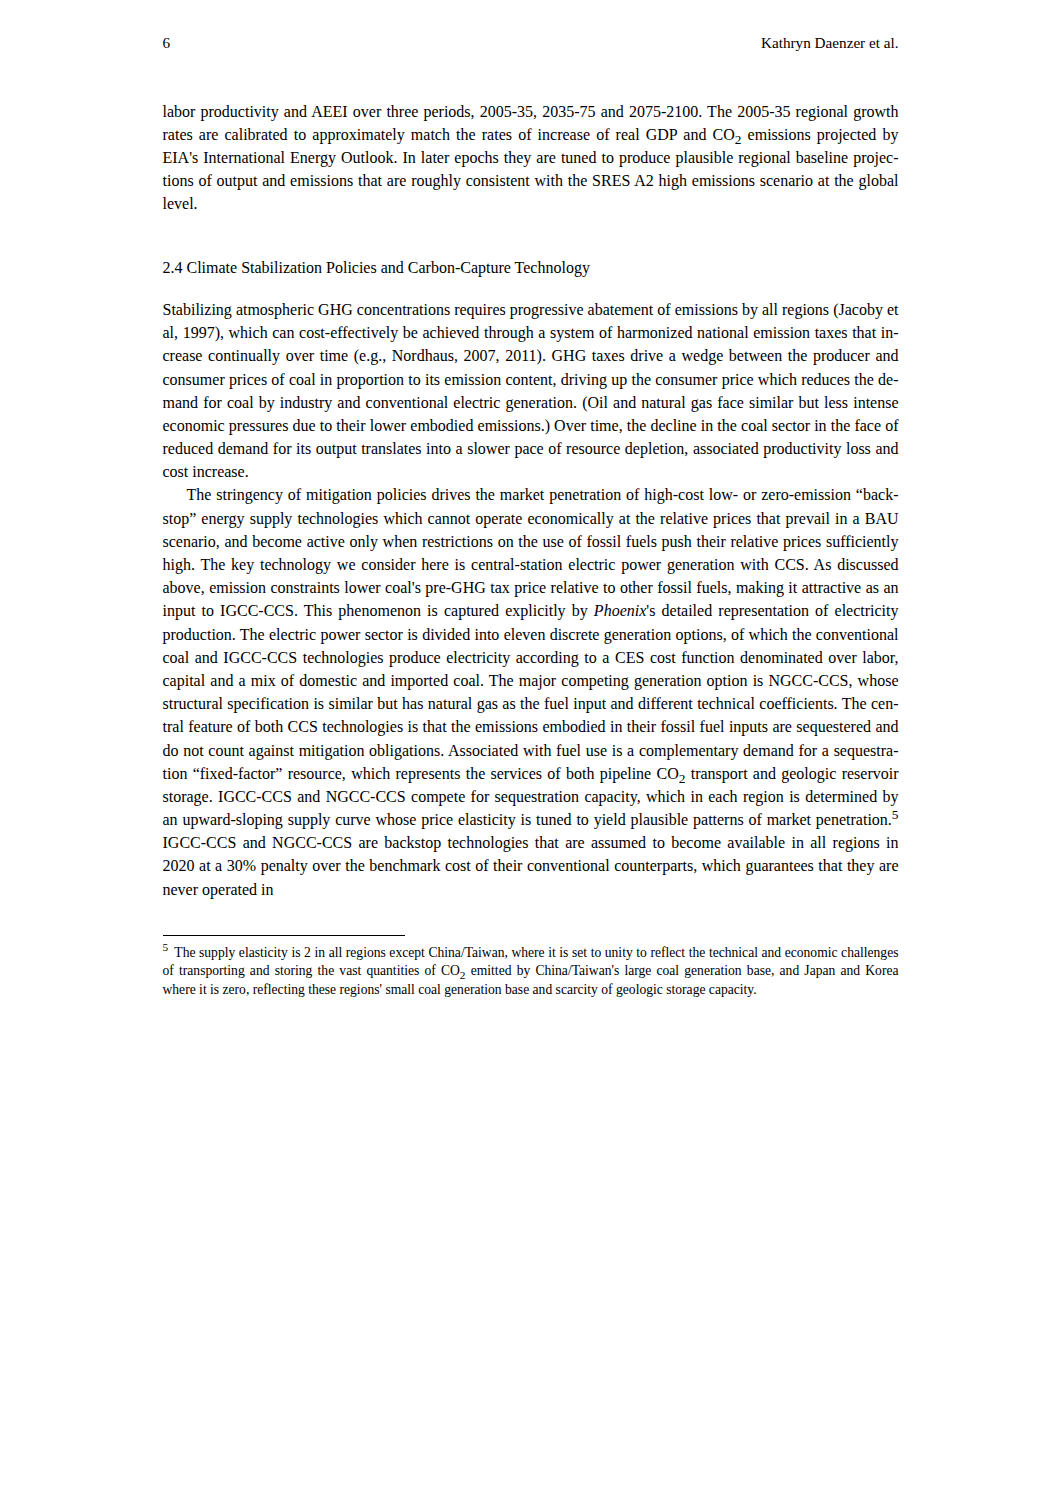6 Kathryn Daenzer et al.
labor productivity and AEEI over three periods, 2005-35, 2035-75 and 2075-2100. The 2005-35 regional growth rates are calibrated to approximately match the rates of increase of real GDP and CO2 emissions projected by EIA's International Energy Outlook. In later epochs they are tuned to produce plausible regional baseline projections of output and emissions that are roughly consistent with the SRES A2 high emissions scenario at the global level.
2.4 Climate Stabilization Policies and Carbon-Capture Technology
Stabilizing atmospheric GHG concentrations requires progressive abatement of emissions by all regions (Jacoby et al, 1997), which can cost-effectively be achieved through a system of harmonized national emission taxes that increase continually over time (e.g., Nordhaus, 2007, 2011). GHG taxes drive a wedge between the producer and consumer prices of coal in proportion to its emission content, driving up the consumer price which reduces the demand for coal by industry and conventional electric generation. (Oil and natural gas face similar but less intense economic pressures due to their lower embodied emissions.) Over time, the decline in the coal sector in the face of reduced demand for its output translates into a slower pace of resource depletion, associated productivity loss and cost increase.
The stringency of mitigation policies drives the market penetration of high-cost low- or zero-emission “backstop” energy supply technologies which cannot operate economically at the relative prices that prevail in a BAU scenario, and become active only when restrictions on the use of fossil fuels push their relative prices sufficiently high. The key technology we consider here is central-station electric power generation with CCS. As discussed above, emission constraints lower coal's pre-GHG tax price relative to other fossil fuels, making it attractive as an input to IGCC-CCS. This phenomenon is captured explicitly by Phoenix's detailed representation of electricity production. The electric power sector is divided into eleven discrete generation options, of which the conventional coal and IGCC-CCS technologies produce electricity according to a CES cost function denominated over labor, capital and a mix of domestic and imported coal. The major competing generation option is NGCC-CCS, whose structural specification is similar but has natural gas as the fuel input and different technical coefficients. The central feature of both CCS technologies is that the emissions embodied in their fossil fuel inputs are sequestered and do not count against mitigation obligations. Associated with fuel use is a complementary demand for a sequestration “fixed-factor” resource, which represents the services of both pipeline CO2 transport and geologic reservoir storage. IGCC-CCS and NGCC-CCS compete for sequestration capacity, which in each region is determined by an upward-sloping supply curve whose price elasticity is tuned to yield plausible patterns of market penetration.5 IGCC-CCS and NGCC-CCS are backstop technologies that are assumed to become available in all regions in 2020 at a 30% penalty over the benchmark cost of their conventional counterparts, which guarantees that they are never operated in
5 The supply elasticity is 2 in all regions except China/Taiwan, where it is set to unity to reflect the technical and economic challenges of transporting and storing the vast quantities of CO2 emitted by China/Taiwan's large coal generation base, and Japan and Korea where it is zero, reflecting these regions' small coal generation base and scarcity of geologic storage capacity.